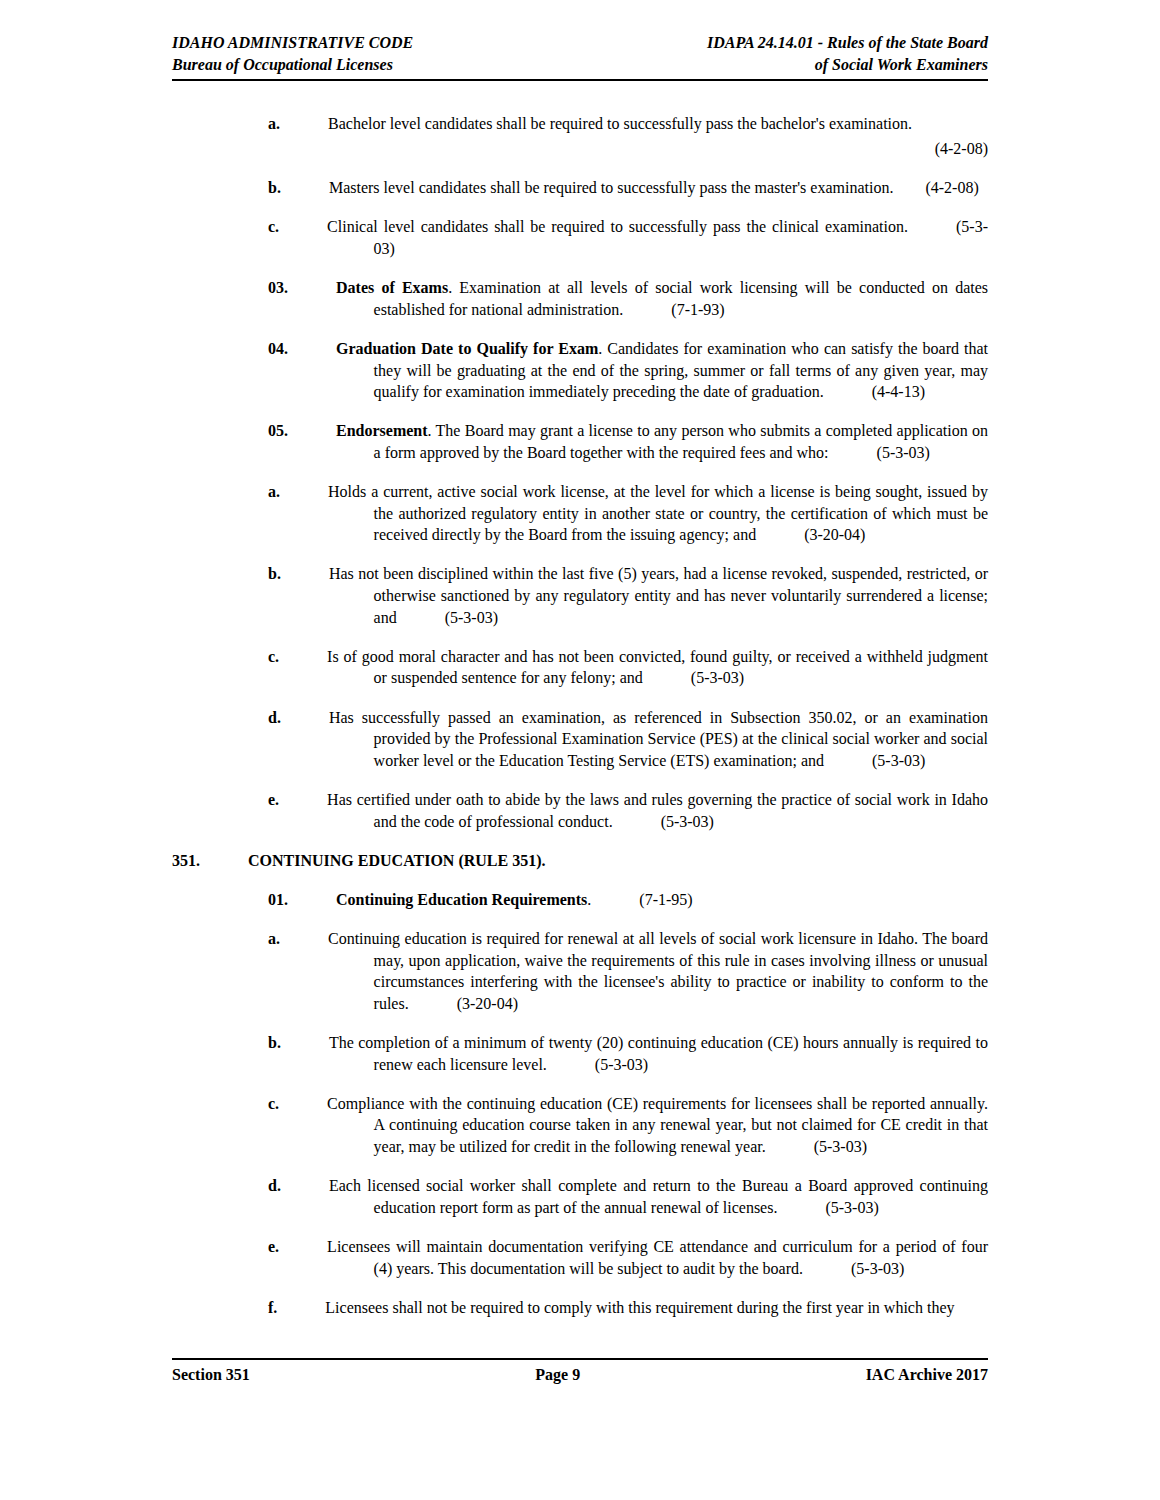IDAHO ADMINISTRATIVE CODE Bureau of Occupational Licenses
IDAPA 24.14.01 - Rules of the State Board of Social Work Examiners
a.   Bachelor level candidates shall be required to successfully pass the bachelor's examination.
(4-2-08)
b.   Masters level candidates shall be required to successfully pass the master's examination.  (4-2-08)
c.   Clinical level candidates shall be required to successfully pass the clinical examination.   (5-3-03)
03.   Dates of Exams. Examination at all levels of social work licensing will be conducted on dates established for national administration.   (7-1-93)
04.   Graduation Date to Qualify for Exam. Candidates for examination who can satisfy the board that they will be graduating at the end of the spring, summer or fall terms of any given year, may qualify for examination immediately preceding the date of graduation.   (4-4-13)
05.   Endorsement. The Board may grant a license to any person who submits a completed application on a form approved by the Board together with the required fees and who:   (5-3-03)
a.   Holds a current, active social work license, at the level for which a license is being sought, issued by the authorized regulatory entity in another state or country, the certification of which must be received directly by the Board from the issuing agency; and   (3-20-04)
b.   Has not been disciplined within the last five (5) years, had a license revoked, suspended, restricted, or otherwise sanctioned by any regulatory entity and has never voluntarily surrendered a license; and   (5-3-03)
c.   Is of good moral character and has not been convicted, found guilty, or received a withheld judgment or suspended sentence for any felony; and   (5-3-03)
d.   Has successfully passed an examination, as referenced in Subsection 350.02, or an examination provided by the Professional Examination Service (PES) at the clinical social worker and social worker level or the Education Testing Service (ETS) examination; and   (5-3-03)
e.   Has certified under oath to abide by the laws and rules governing the practice of social work in Idaho and the code of professional conduct.   (5-3-03)
351.   CONTINUING EDUCATION (RULE 351).
01.   Continuing Education Requirements.   (7-1-95)
a.   Continuing education is required for renewal at all levels of social work licensure in Idaho. The board may, upon application, waive the requirements of this rule in cases involving illness or unusual circumstances interfering with the licensee's ability to practice or inability to conform to the rules.   (3-20-04)
b.   The completion of a minimum of twenty (20) continuing education (CE) hours annually is required to renew each licensure level.   (5-3-03)
c.   Compliance with the continuing education (CE) requirements for licensees shall be reported annually. A continuing education course taken in any renewal year, but not claimed for CE credit in that year, may be utilized for credit in the following renewal year.   (5-3-03)
d.   Each licensed social worker shall complete and return to the Bureau a Board approved continuing education report form as part of the annual renewal of licenses.   (5-3-03)
e.   Licensees will maintain documentation verifying CE attendance and curriculum for a period of four (4) years. This documentation will be subject to audit by the board.   (5-3-03)
f.   Licensees shall not be required to comply with this requirement during the first year in which they
Section 351
Page 9
IAC Archive 2017